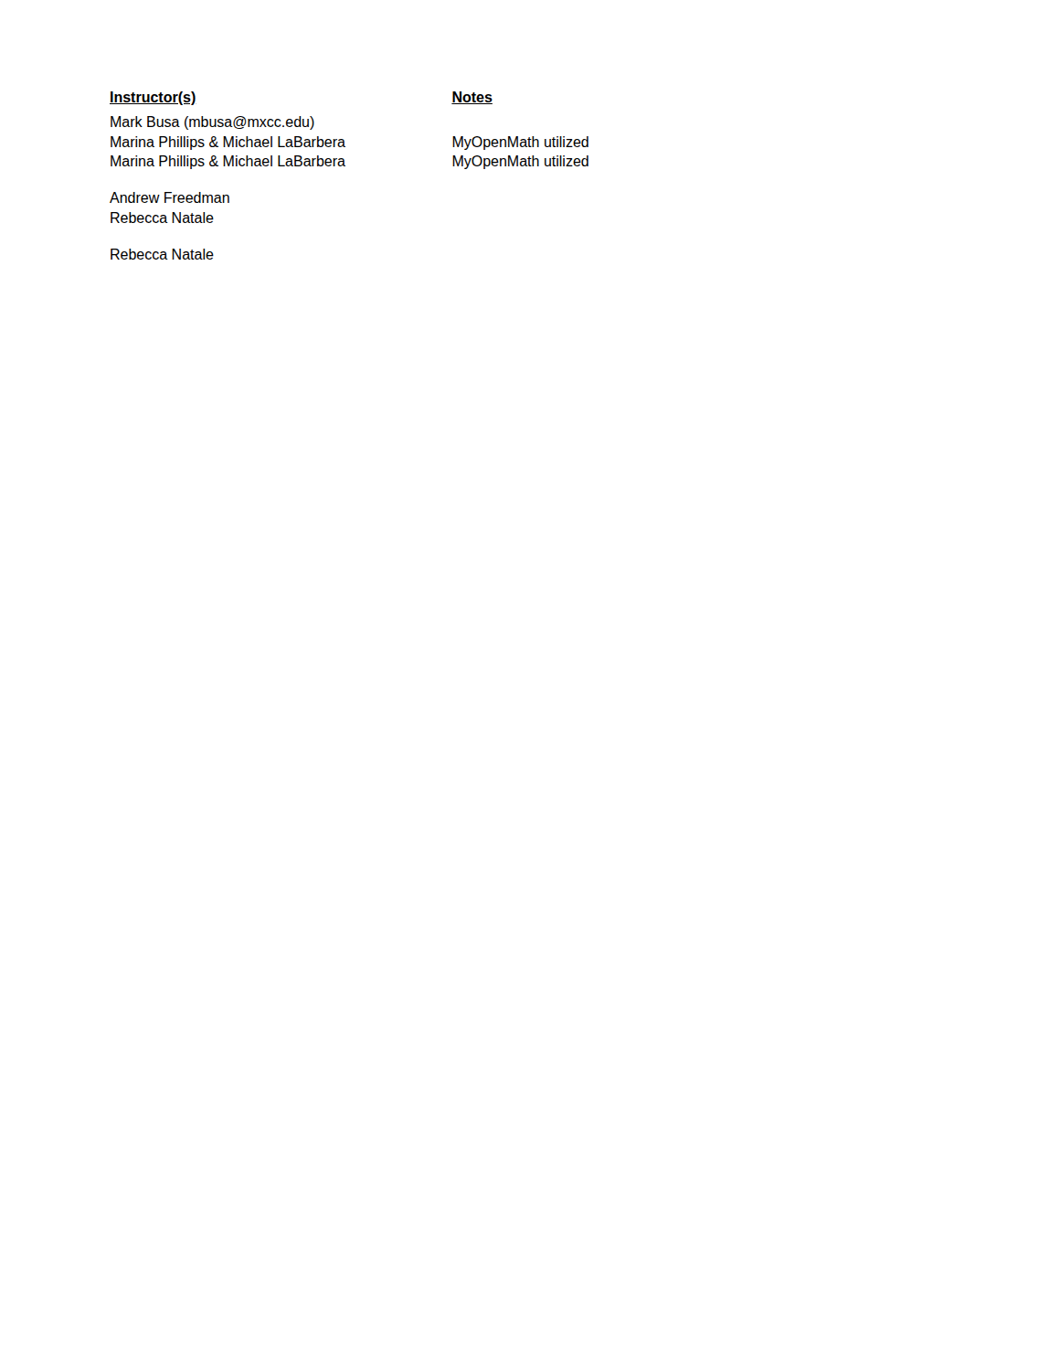| Instructor(s) | Notes |
| --- | --- |
| Mark Busa (mbusa@mxcc.edu) | |
| Marina Phillips & Michael LaBarbera | MyOpenMath utilized |
| Marina Phillips & Michael LaBarbera | MyOpenMath utilized |
| Andrew Freedman | |
| Rebecca Natale | |
| Rebecca Natale | |